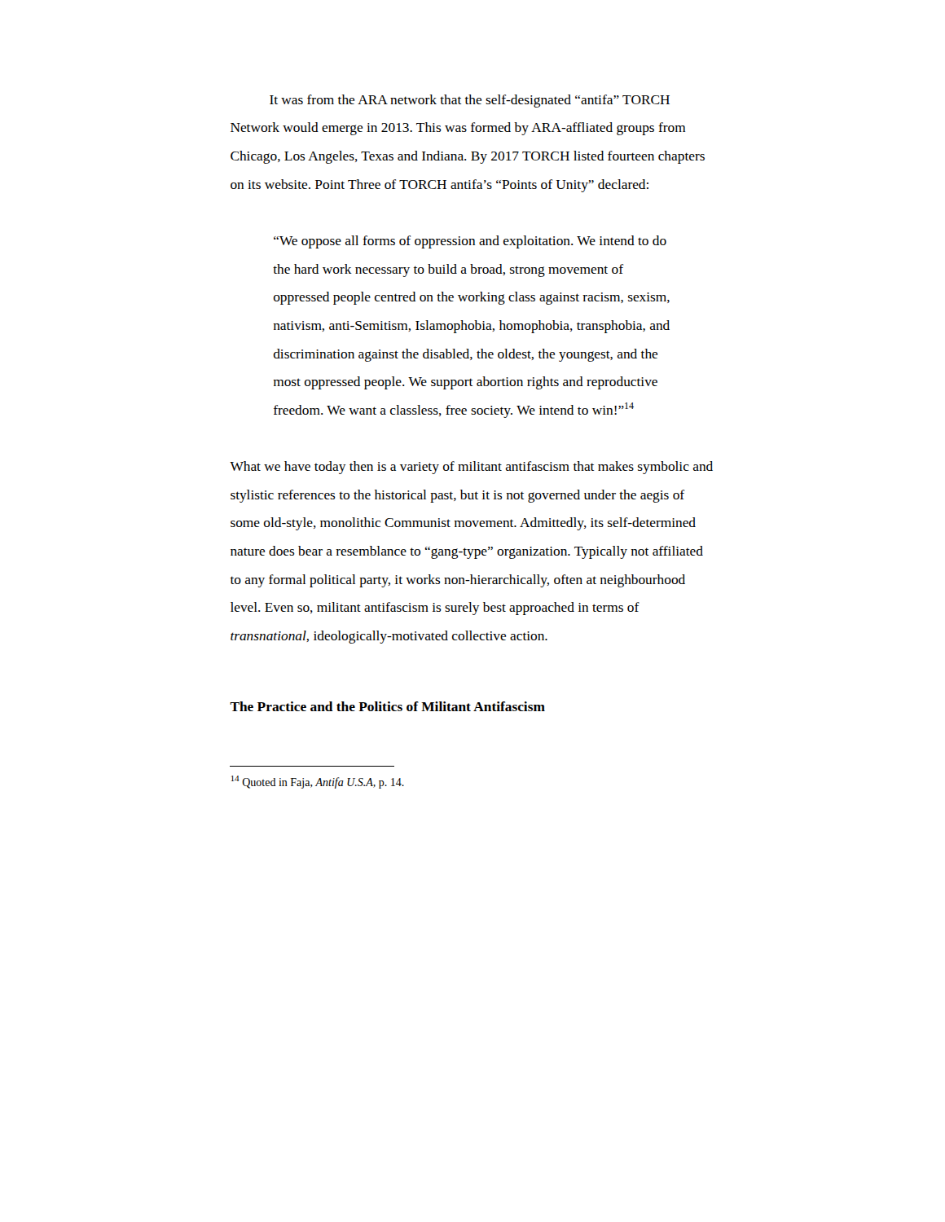It was from the ARA network that the self-designated “antifa” TORCH Network would emerge in 2013. This was formed by ARA-affliated groups from Chicago, Los Angeles, Texas and Indiana. By 2017 TORCH listed fourteen chapters on its website. Point Three of TORCH antifa’s “Points of Unity” declared:
“We oppose all forms of oppression and exploitation. We intend to do the hard work necessary to build a broad, strong movement of oppressed people centred on the working class against racism, sexism, nativism, anti-Semitism, Islamophobia, homophobia, transphobia, and discrimination against the disabled, the oldest, the youngest, and the most oppressed people. We support abortion rights and reproductive freedom. We want a classless, free society. We intend to win!”14
What we have today then is a variety of militant antifascism that makes symbolic and stylistic references to the historical past, but it is not governed under the aegis of some old-style, monolithic Communist movement. Admittedly, its self-determined nature does bear a resemblance to “gang-type” organization. Typically not affiliated to any formal political party, it works non-hierarchically, often at neighbourhood level. Even so, militant antifascism is surely best approached in terms of transnational, ideologically-motivated collective action.
The Practice and the Politics of Militant Antifascism
14 Quoted in Faja, Antifa U.S.A, p. 14.